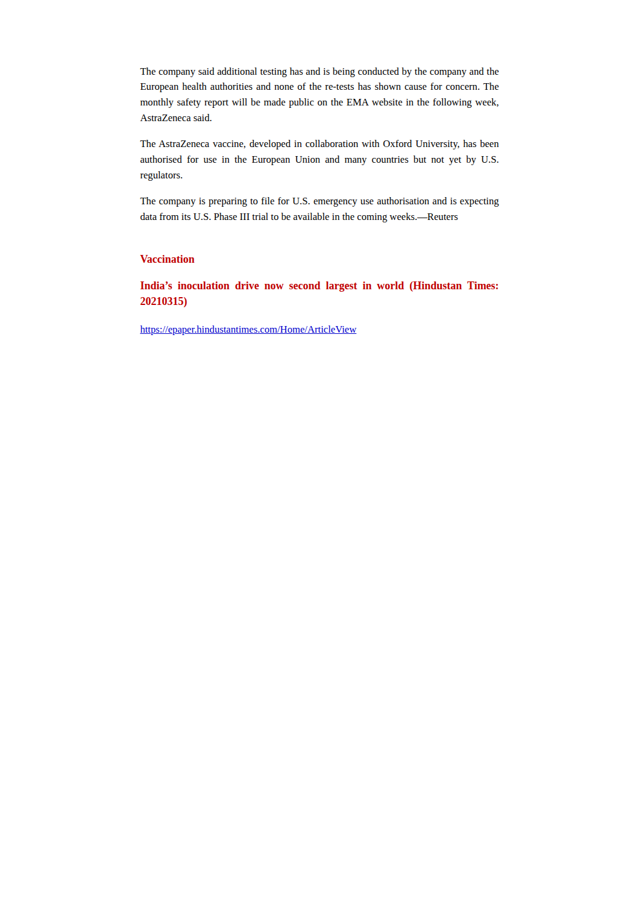The company said additional testing has and is being conducted by the company and the European health authorities and none of the re-tests has shown cause for concern. The monthly safety report will be made public on the EMA website in the following week, AstraZeneca said.
The AstraZeneca vaccine, developed in collaboration with Oxford University, has been authorised for use in the European Union and many countries but not yet by U.S. regulators.
The company is preparing to file for U.S. emergency use authorisation and is expecting data from its U.S. Phase III trial to be available in the coming weeks.—Reuters
Vaccination
India’s inoculation drive now second largest in world (Hindustan Times: 20210315)
https://epaper.hindustantimes.com/Home/ArticleView